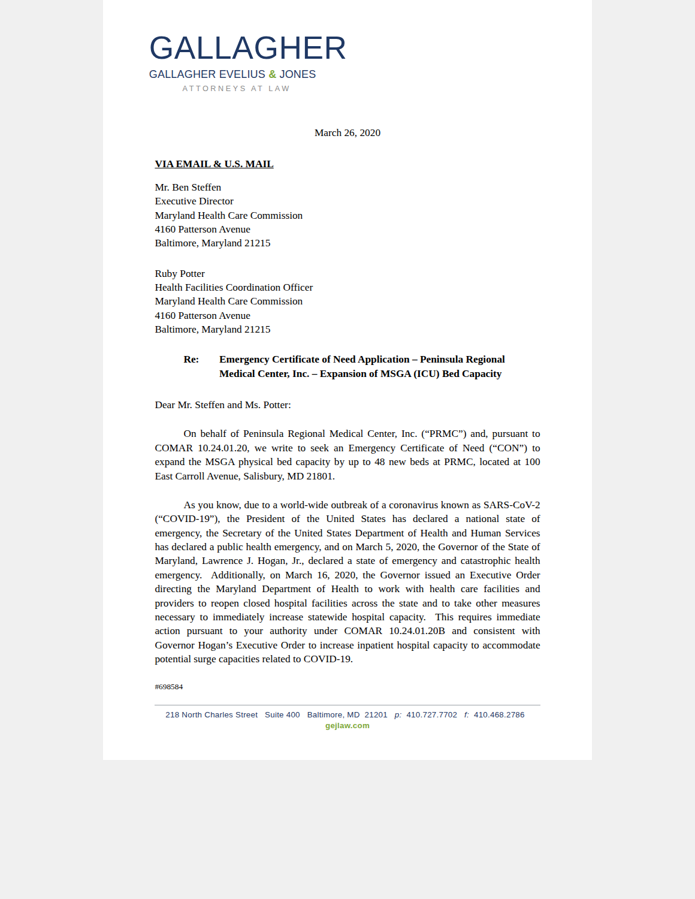GALLAGHER
GALLAGHER EVELIUS & JONES
ATTORNEYS AT LAW
March 26, 2020
VIA EMAIL & U.S. MAIL
Mr. Ben Steffen
Executive Director
Maryland Health Care Commission
4160 Patterson Avenue
Baltimore, Maryland 21215
Ruby Potter
Health Facilities Coordination Officer
Maryland Health Care Commission
4160 Patterson Avenue
Baltimore, Maryland 21215
Re:
Emergency Certificate of Need Application – Peninsula Regional Medical Center, Inc. – Expansion of MSGA (ICU) Bed Capacity
Dear Mr. Steffen and Ms. Potter:
On behalf of Peninsula Regional Medical Center, Inc. (“PRMC”) and, pursuant to COMAR 10.24.01.20, we write to seek an Emergency Certificate of Need (“CON”) to expand the MSGA physical bed capacity by up to 48 new beds at PRMC, located at 100 East Carroll Avenue, Salisbury, MD 21801.
As you know, due to a world-wide outbreak of a coronavirus known as SARS-CoV-2 (“COVID-19”), the President of the United States has declared a national state of emergency, the Secretary of the United States Department of Health and Human Services has declared a public health emergency, and on March 5, 2020, the Governor of the State of Maryland, Lawrence J. Hogan, Jr., declared a state of emergency and catastrophic health emergency. Additionally, on March 16, 2020, the Governor issued an Executive Order directing the Maryland Department of Health to work with health care facilities and providers to reopen closed hospital facilities across the state and to take other measures necessary to immediately increase statewide hospital capacity. This requires immediate action pursuant to your authority under COMAR 10.24.01.20B and consistent with Governor Hogan’s Executive Order to increase inpatient hospital capacity to accommodate potential surge capacities related to COVID-19.
#698584
218 North Charles Street Suite 400 Baltimore, MD 21201 p: 410.727.7702 f: 410.468.2786 gejlaw.com